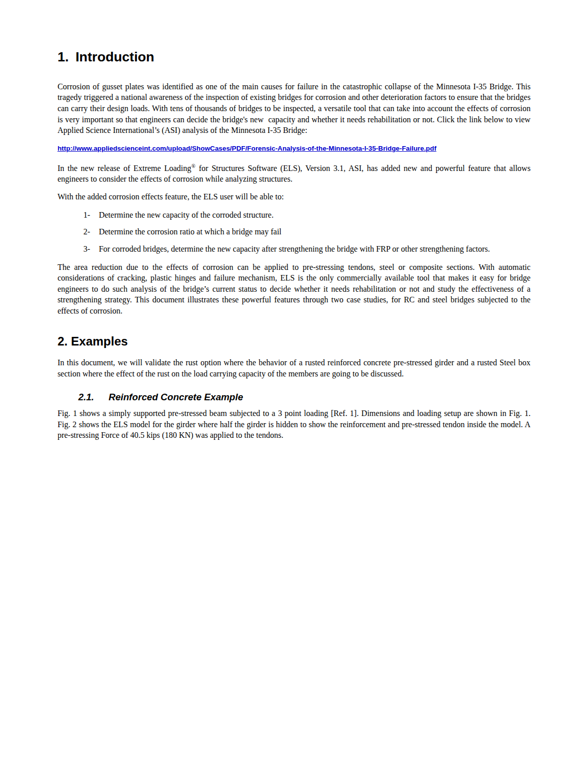1. Introduction
Corrosion of gusset plates was identified as one of the main causes for failure in the catastrophic collapse of the Minnesota I-35 Bridge. This tragedy triggered a national awareness of the inspection of existing bridges for corrosion and other deterioration factors to ensure that the bridges can carry their design loads. With tens of thousands of bridges to be inspected, a versatile tool that can take into account the effects of corrosion is very important so that engineers can decide the bridge's new capacity and whether it needs rehabilitation or not. Click the link below to view Applied Science International’s (ASI) analysis of the Minnesota I-35 Bridge:
http://www.appliedscienceint.com/upload/ShowCases/PDF/Forensic-Analysis-of-the-Minnesota-I-35-Bridge-Failure.pdf
In the new release of Extreme Loading® for Structures Software (ELS), Version 3.1, ASI, has added new and powerful feature that allows engineers to consider the effects of corrosion while analyzing structures.
With the added corrosion effects feature, the ELS user will be able to:
1-Determine the new capacity of the corroded structure.
2-Determine the corrosion ratio at which a bridge may fail
3-For corroded bridges, determine the new capacity after strengthening the bridge with FRP or other strengthening factors.
The area reduction due to the effects of corrosion can be applied to pre-stressing tendons, steel or composite sections. With automatic considerations of cracking, plastic hinges and failure mechanism, ELS is the only commercially available tool that makes it easy for bridge engineers to do such analysis of the bridge’s current status to decide whether it needs rehabilitation or not and study the effectiveness of a strengthening strategy. This document illustrates these powerful features through two case studies, for RC and steel bridges subjected to the effects of corrosion.
2. Examples
In this document, we will validate the rust option where the behavior of a rusted reinforced concrete pre-stressed girder and a rusted Steel box section where the effect of the rust on the load carrying capacity of the members are going to be discussed.
2.1. Reinforced Concrete Example
Fig. 1 shows a simply supported pre-stressed beam subjected to a 3 point loading [Ref. 1]. Dimensions and loading setup are shown in Fig. 1. Fig. 2 shows the ELS model for the girder where half the girder is hidden to show the reinforcement and pre-stressed tendon inside the model. A pre-stressing Force of 40.5 kips (180 KN) was applied to the tendons.